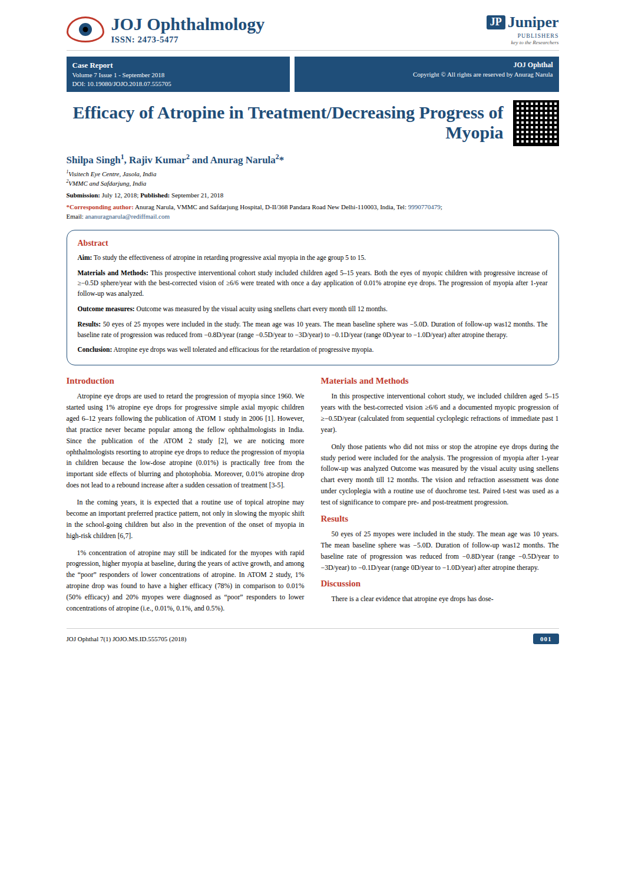JOJ Ophthalmology
ISSN: 2473-5477
JP Juniper
PUBLISHERS
key to the Researchers
Case Report Volume 7 Issue 1 - September 2018
DOI: 10.19080/JOJO.2018.07.555705
JOJ Ophthal Copyright © All rights are reserved by Anurag Narula
Efficacy of Atropine in Treatment/Decreasing Progress of Myopia
Shilpa Singh1, Rajiv Kumar2 and Anurag Narula2*
1Visitech Eye Centre, Jasola, India
2VMMC and Safdarjung, India
Submission: July 12, 2018; Published: September 21, 2018
*Corresponding author: Anurag Narula, VMMC and Safdarjung Hospital, D-II/368 Pandara Road New Delhi-110003, India, Tel: 9990770479;
Email: ananuragnarula@rediffmail.com
Abstract
Aim: To study the effectiveness of atropine in retarding progressive axial myopia in the age group 5 to 15.
Materials and Methods: This prospective interventional cohort study included children aged 5–15 years. Both the eyes of myopic children with progressive increase of ≥−0.5D sphere/year with the best-corrected vision of ≥6/6 were treated with once a day application of 0.01% atropine eye drops. The progression of myopia after 1-year follow-up was analyzed.
Outcome measures: Outcome was measured by the visual acuity using snellens chart every month till 12 months.
Results: 50 eyes of 25 myopes were included in the study. The mean age was 10 years. The mean baseline sphere was −5.0D. Duration of follow-up was12 months. The baseline rate of progression was reduced from −0.8D/year (range −0.5D/year to −3D/year) to −0.1D/year (range 0D/year to −1.0D/year) after atropine therapy.
Conclusion: Atropine eye drops was well tolerated and efficacious for the retardation of progressive myopia.
Introduction
Atropine eye drops are used to retard the progression of myopia since 1960. We started using 1% atropine eye drops for progressive simple axial myopic children aged 6–12 years following the publication of ATOM 1 study in 2006 [1]. However, that practice never became popular among the fellow ophthalmologists in India. Since the publication of the ATOM 2 study [2], we are noticing more ophthalmologists resorting to atropine eye drops to reduce the progression of myopia in children because the low-dose atropine (0.01%) is practically free from the important side effects of blurring and photophobia. Moreover, 0.01% atropine drop does not lead to a rebound increase after a sudden cessation of treatment [3-5].
In the coming years, it is expected that a routine use of topical atropine may become an important preferred practice pattern, not only in slowing the myopic shift in the school-going children but also in the prevention of the onset of myopia in high-risk children [6,7].
1% concentration of atropine may still be indicated for the myopes with rapid progression, higher myopia at baseline, during the years of active growth, and among the “poor” responders of lower concentrations of atropine. In ATOM 2 study, 1% atropine drop was found to have a higher efficacy (78%) in comparison to 0.01% (50% efficacy) and 20% myopes were diagnosed as “poor” responders to lower concentrations of atropine (i.e., 0.01%, 0.1%, and 0.5%).
Materials and Methods
In this prospective interventional cohort study, we included children aged 5–15 years with the best-corrected vision ≥6/6 and a documented myopic progression of ≥−0.5D/year (calculated from sequential cycloplegic refractions of immediate past 1 year).
Only those patients who did not miss or stop the atropine eye drops during the study period were included for the analysis. The progression of myopia after 1-year follow-up was analyzed Outcome was measured by the visual acuity using snellens chart every month till 12 months. The vision and refraction assessment was done under cycloplegia with a routine use of duochrome test. Paired t-test was used as a test of significance to compare pre- and post-treatment progression.
Results
50 eyes of 25 myopes were included in the study. The mean age was 10 years. The mean baseline sphere was −5.0D. Duration of follow-up was12 months. The baseline rate of progression was reduced from −0.8D/year (range −0.5D/year to −3D/year) to −0.1D/year (range 0D/year to −1.0D/year) after atropine therapy.
Discussion
There is a clear evidence that atropine eye drops has dose-
JOJ Ophthal 7(1) JOJO.MS.ID.555705 (2018)
001